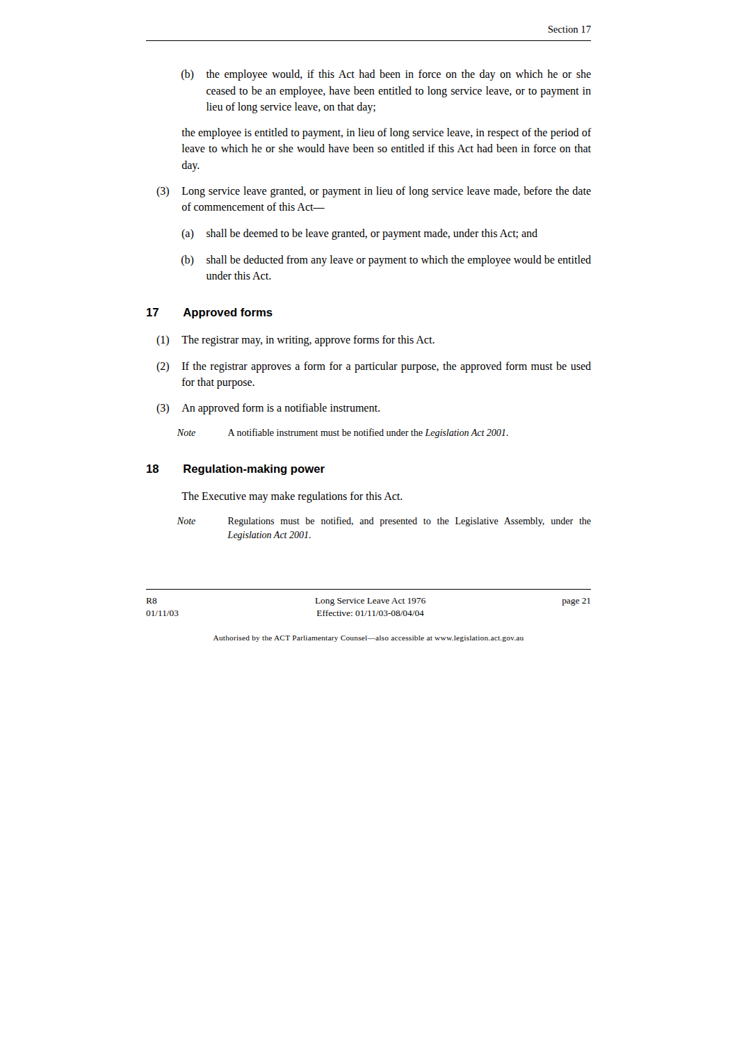Section 17
(b)
the employee would, if this Act had been in force on the day on which he or she ceased to be an employee, have been entitled to long service leave, or to payment in lieu of long service leave, on that day;
the employee is entitled to payment, in lieu of long service leave, in respect of the period of leave to which he or she would have been so entitled if this Act had been in force on that day.
(3)
Long service leave granted, or payment in lieu of long service leave made, before the date of commencement of this Act—
(a)
shall be deemed to be leave granted, or payment made, under this Act; and
(b)
shall be deducted from any leave or payment to which the employee would be entitled under this Act.
17 Approved forms
(1)
The registrar may, in writing, approve forms for this Act.
(2)
If the registrar approves a form for a particular purpose, the approved form must be used for that purpose.
(3)
An approved form is a notifiable instrument.
Note
A notifiable instrument must be notified under the Legislation Act 2001.
18 Regulation-making power
The Executive may make regulations for this Act.
Note
Regulations must be notified, and presented to the Legislative Assembly, under the Legislation Act 2001.
R8
01/11/03
Long Service Leave Act 1976
Effective: 01/11/03-08/04/04
page 21
Authorised by the ACT Parliamentary Counsel—also accessible at www.legislation.act.gov.au